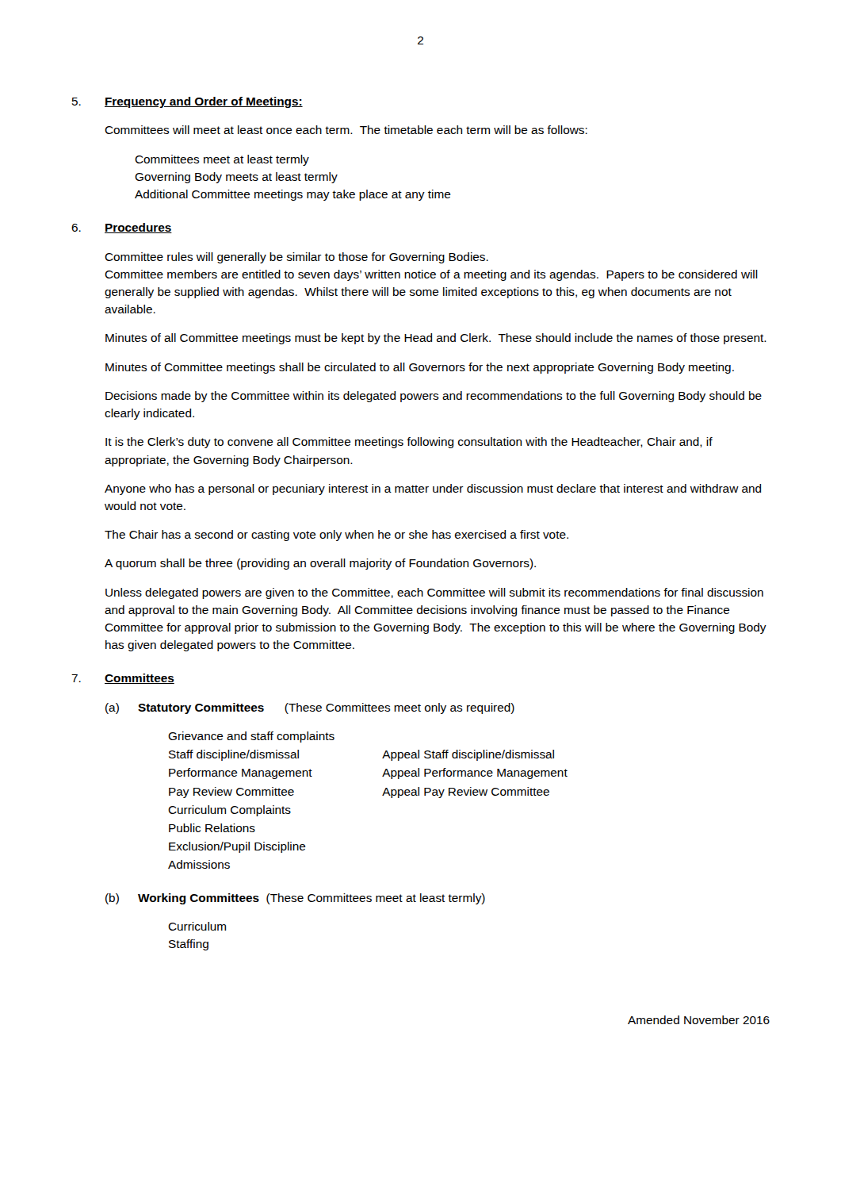2
5.
Frequency and Order of Meetings:
Committees will meet at least once each term. The timetable each term will be as follows:
Committees meet at least termly
Governing Body meets at least termly
Additional Committee meetings may take place at any time
6.
Procedures
Committee rules will generally be similar to those for Governing Bodies.
Committee members are entitled to seven days’ written notice of a meeting and its agendas. Papers to be considered will generally be supplied with agendas. Whilst there will be some limited exceptions to this, eg when documents are not available.
Minutes of all Committee meetings must be kept by the Head and Clerk. These should include the names of those present.
Minutes of Committee meetings shall be circulated to all Governors for the next appropriate Governing Body meeting.
Decisions made by the Committee within its delegated powers and recommendations to the full Governing Body should be clearly indicated.
It is the Clerk’s duty to convene all Committee meetings following consultation with the Headteacher, Chair and, if appropriate, the Governing Body Chairperson.
Anyone who has a personal or pecuniary interest in a matter under discussion must declare that interest and withdraw and would not vote.
The Chair has a second or casting vote only when he or she has exercised a first vote.
A quorum shall be three (providing an overall majority of Foundation Governors).
Unless delegated powers are given to the Committee, each Committee will submit its recommendations for final discussion and approval to the main Governing Body. All Committee decisions involving finance must be passed to the Finance Committee for approval prior to submission to the Governing Body. The exception to this will be where the Governing Body has given delegated powers to the Committee.
7.
Committees
(a)
Statutory Committees (These Committees meet only as required)
| Grievance and staff complaints | |
| Staff discipline/dismissal | Appeal Staff discipline/dismissal |
| Performance Management | Appeal Performance Management |
| Pay Review Committee | Appeal Pay Review Committee |
| Curriculum Complaints | |
| Public Relations | |
| Exclusion/Pupil Discipline | |
| Admissions | |
(b)
Working Committees (These Committees meet at least termly)
Curriculum
Staffing
Amended November 2016